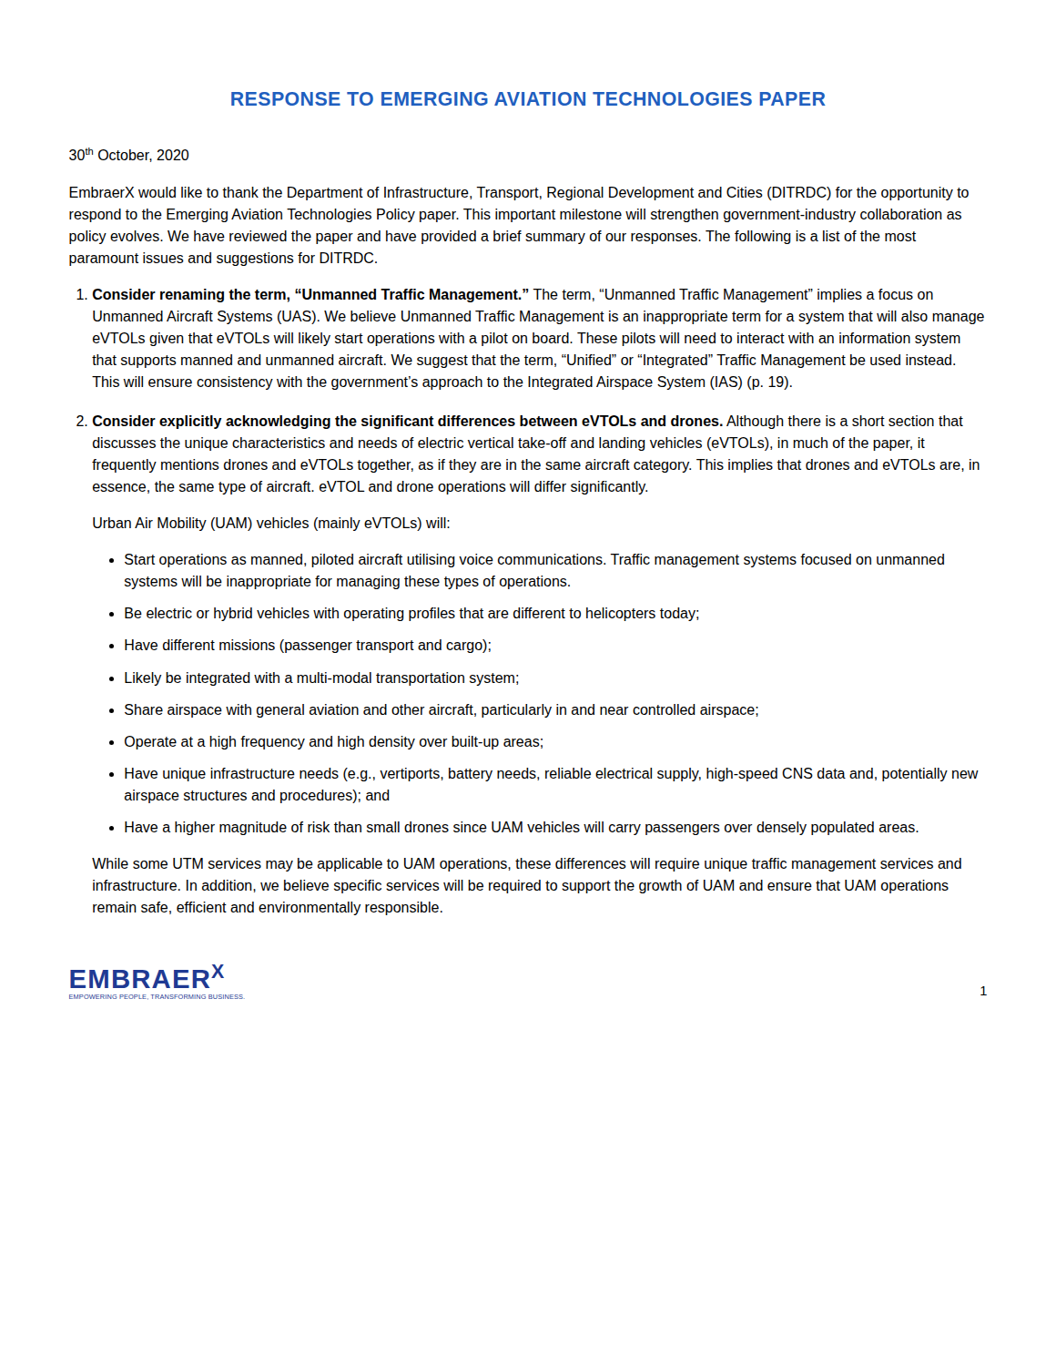RESPONSE TO EMERGING AVIATION TECHNOLOGIES PAPER
30th October, 2020
EmbraerX would like to thank the Department of Infrastructure, Transport, Regional Development and Cities (DITRDC) for the opportunity to respond to the Emerging Aviation Technologies Policy paper. This important milestone will strengthen government-industry collaboration as policy evolves. We have reviewed the paper and have provided a brief summary of our responses. The following is a list of the most paramount issues and suggestions for DITRDC.
Consider renaming the term, “Unmanned Traffic Management.” The term, “Unmanned Traffic Management” implies a focus on Unmanned Aircraft Systems (UAS). We believe Unmanned Traffic Management is an inappropriate term for a system that will also manage eVTOLs given that eVTOLs will likely start operations with a pilot on board. These pilots will need to interact with an information system that supports manned and unmanned aircraft. We suggest that the term, “Unified” or “Integrated” Traffic Management be used instead. This will ensure consistency with the government’s approach to the Integrated Airspace System (IAS) (p. 19).
Consider explicitly acknowledging the significant differences between eVTOLs and drones. Although there is a short section that discusses the unique characteristics and needs of electric vertical take-off and landing vehicles (eVTOLs), in much of the paper, it frequently mentions drones and eVTOLs together, as if they are in the same aircraft category. This implies that drones and eVTOLs are, in essence, the same type of aircraft. eVTOL and drone operations will differ significantly.
Urban Air Mobility (UAM) vehicles (mainly eVTOLs) will:
Start operations as manned, piloted aircraft utilising voice communications. Traffic management systems focused on unmanned systems will be inappropriate for managing these types of operations.
Be electric or hybrid vehicles with operating profiles that are different to helicopters today;
Have different missions (passenger transport and cargo);
Likely be integrated with a multi-modal transportation system;
Share airspace with general aviation and other aircraft, particularly in and near controlled airspace;
Operate at a high frequency and high density over built-up areas;
Have unique infrastructure needs (e.g., vertiports, battery needs, reliable electrical supply, high-speed CNS data and, potentially new airspace structures and procedures); and
Have a higher magnitude of risk than small drones since UAM vehicles will carry passengers over densely populated areas.
While some UTM services may be applicable to UAM operations, these differences will require unique traffic management services and infrastructure. In addition, we believe specific services will be required to support the growth of UAM and ensure that UAM operations remain safe, efficient and environmentally responsible.
EMBRAERX
EMPOWERING PEOPLE, TRANSFORMING BUSINESS.
1